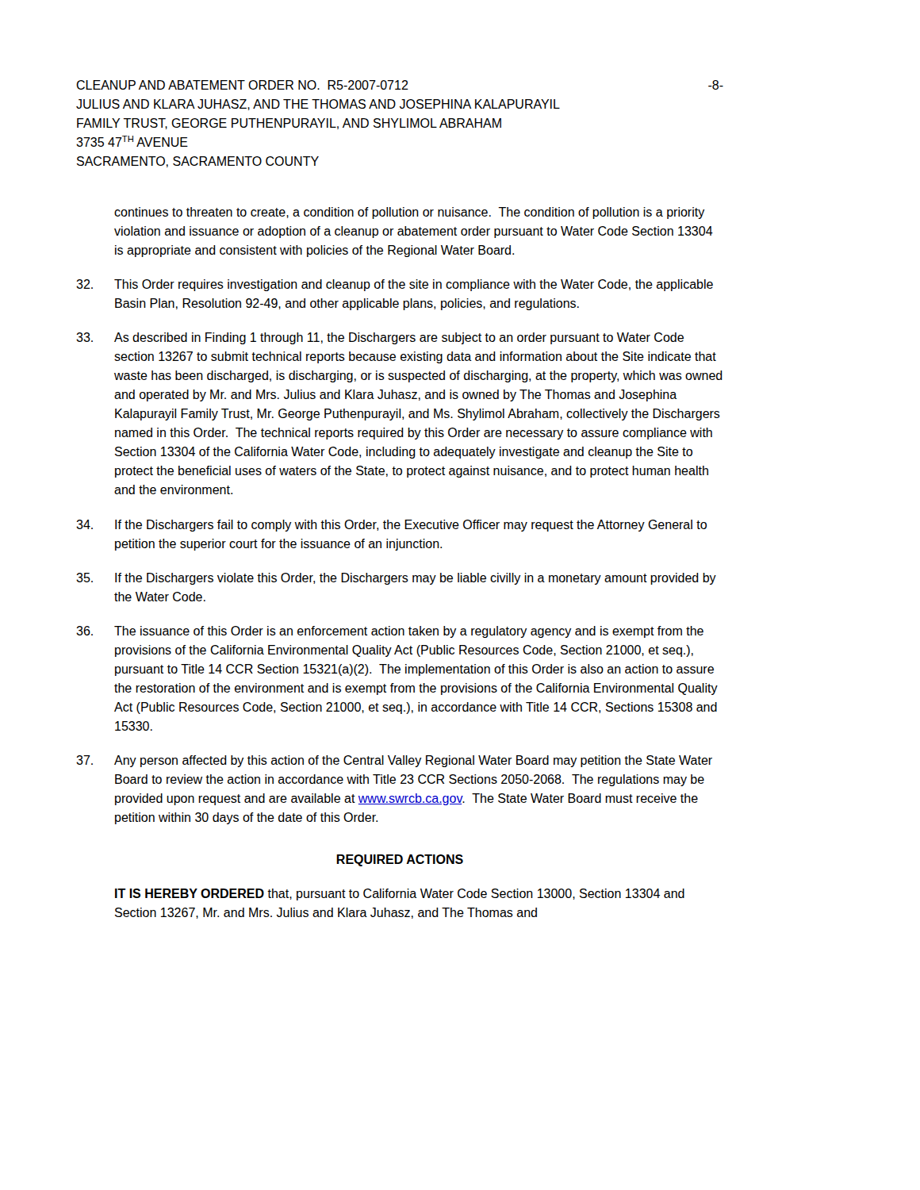-8-
CLEANUP AND ABATEMENT ORDER NO. R5-2007-0712
JULIUS AND KLARA JUHASZ, AND THE THOMAS AND JOSEPHINA KALAPURAYIL
FAMILY TRUST, GEORGE PUTHENPURAYIL, AND SHYLIMOL ABRAHAM
3735 47TH AVENUE
SACRAMENTO, SACRAMENTO COUNTY
continues to threaten to create, a condition of pollution or nuisance. The condition of pollution is a priority violation and issuance or adoption of a cleanup or abatement order pursuant to Water Code Section 13304 is appropriate and consistent with policies of the Regional Water Board.
32. This Order requires investigation and cleanup of the site in compliance with the Water Code, the applicable Basin Plan, Resolution 92-49, and other applicable plans, policies, and regulations.
33. As described in Finding 1 through 11, the Dischargers are subject to an order pursuant to Water Code section 13267 to submit technical reports because existing data and information about the Site indicate that waste has been discharged, is discharging, or is suspected of discharging, at the property, which was owned and operated by Mr. and Mrs. Julius and Klara Juhasz, and is owned by The Thomas and Josephina Kalapurayil Family Trust, Mr. George Puthenpurayil, and Ms. Shylimol Abraham, collectively the Dischargers named in this Order. The technical reports required by this Order are necessary to assure compliance with Section 13304 of the California Water Code, including to adequately investigate and cleanup the Site to protect the beneficial uses of waters of the State, to protect against nuisance, and to protect human health and the environment.
34. If the Dischargers fail to comply with this Order, the Executive Officer may request the Attorney General to petition the superior court for the issuance of an injunction.
35. If the Dischargers violate this Order, the Dischargers may be liable civilly in a monetary amount provided by the Water Code.
36. The issuance of this Order is an enforcement action taken by a regulatory agency and is exempt from the provisions of the California Environmental Quality Act (Public Resources Code, Section 21000, et seq.), pursuant to Title 14 CCR Section 15321(a)(2). The implementation of this Order is also an action to assure the restoration of the environment and is exempt from the provisions of the California Environmental Quality Act (Public Resources Code, Section 21000, et seq.), in accordance with Title 14 CCR, Sections 15308 and 15330.
37. Any person affected by this action of the Central Valley Regional Water Board may petition the State Water Board to review the action in accordance with Title 23 CCR Sections 2050-2068. The regulations may be provided upon request and are available at www.swrcb.ca.gov. The State Water Board must receive the petition within 30 days of the date of this Order.
REQUIRED ACTIONS
IT IS HEREBY ORDERED that, pursuant to California Water Code Section 13000, Section 13304 and Section 13267, Mr. and Mrs. Julius and Klara Juhasz, and The Thomas and